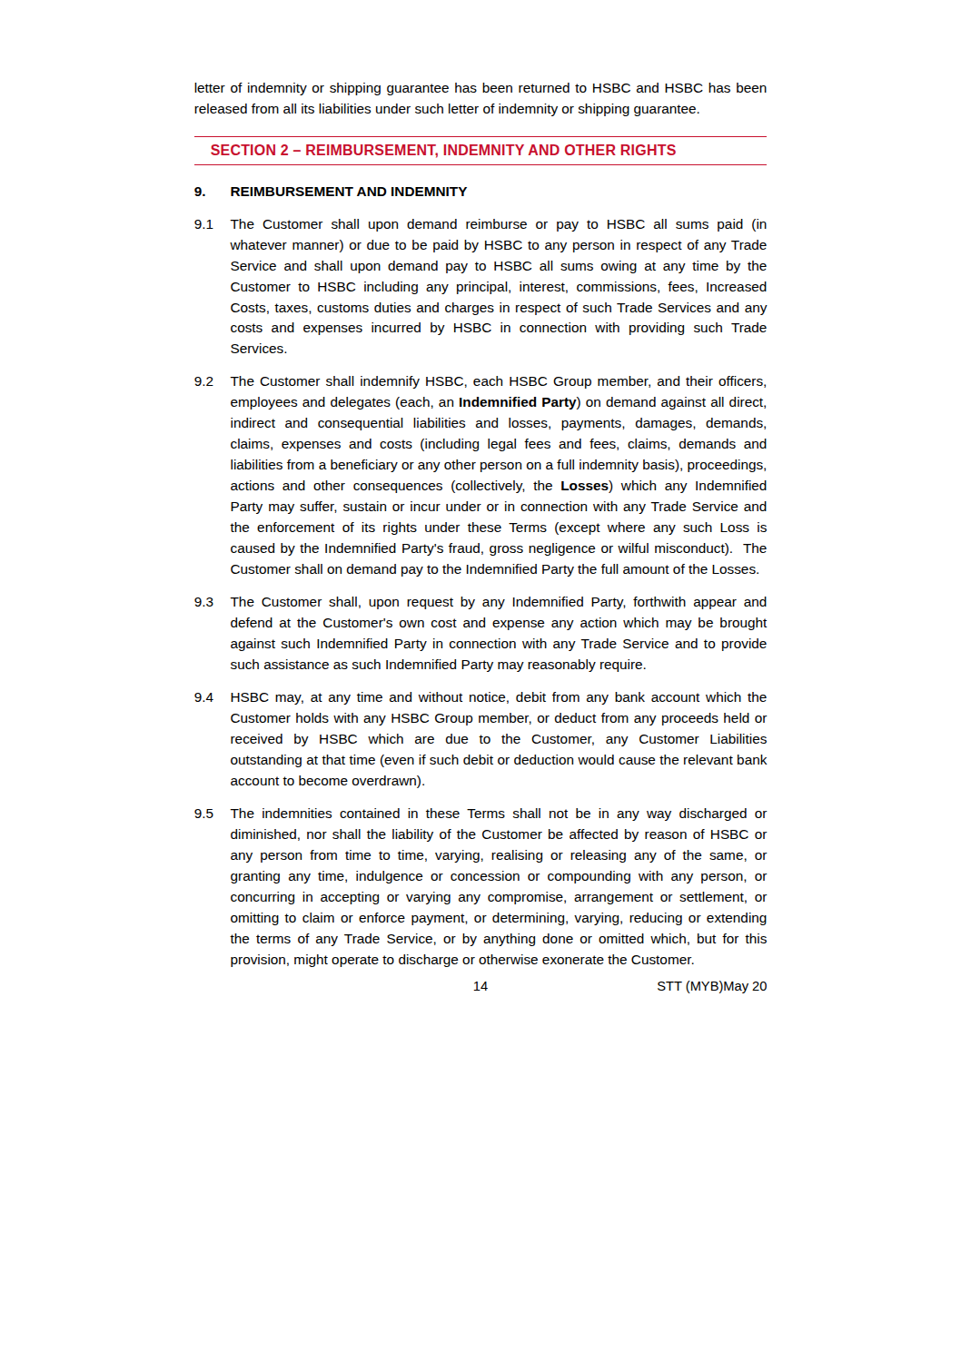letter of indemnity or shipping guarantee has been returned to HSBC and HSBC has been released from all its liabilities under such letter of indemnity or shipping guarantee.
SECTION 2 – REIMBURSEMENT, INDEMNITY AND OTHER RIGHTS
9. REIMBURSEMENT AND INDEMNITY
9.1 The Customer shall upon demand reimburse or pay to HSBC all sums paid (in whatever manner) or due to be paid by HSBC to any person in respect of any Trade Service and shall upon demand pay to HSBC all sums owing at any time by the Customer to HSBC including any principal, interest, commissions, fees, Increased Costs, taxes, customs duties and charges in respect of such Trade Services and any costs and expenses incurred by HSBC in connection with providing such Trade Services.
9.2 The Customer shall indemnify HSBC, each HSBC Group member, and their officers, employees and delegates (each, an Indemnified Party) on demand against all direct, indirect and consequential liabilities and losses, payments, damages, demands, claims, expenses and costs (including legal fees and fees, claims, demands and liabilities from a beneficiary or any other person on a full indemnity basis), proceedings, actions and other consequences (collectively, the Losses) which any Indemnified Party may suffer, sustain or incur under or in connection with any Trade Service and the enforcement of its rights under these Terms (except where any such Loss is caused by the Indemnified Party's fraud, gross negligence or wilful misconduct). The Customer shall on demand pay to the Indemnified Party the full amount of the Losses.
9.3 The Customer shall, upon request by any Indemnified Party, forthwith appear and defend at the Customer's own cost and expense any action which may be brought against such Indemnified Party in connection with any Trade Service and to provide such assistance as such Indemnified Party may reasonably require.
9.4 HSBC may, at any time and without notice, debit from any bank account which the Customer holds with any HSBC Group member, or deduct from any proceeds held or received by HSBC which are due to the Customer, any Customer Liabilities outstanding at that time (even if such debit or deduction would cause the relevant bank account to become overdrawn).
9.5 The indemnities contained in these Terms shall not be in any way discharged or diminished, nor shall the liability of the Customer be affected by reason of HSBC or any person from time to time, varying, realising or releasing any of the same, or granting any time, indulgence or concession or compounding with any person, or concurring in accepting or varying any compromise, arrangement or settlement, or omitting to claim or enforce payment, or determining, varying, reducing or extending the terms of any Trade Service, or by anything done or omitted which, but for this provision, might operate to discharge or otherwise exonerate the Customer.
14
STT (MYB)May 20